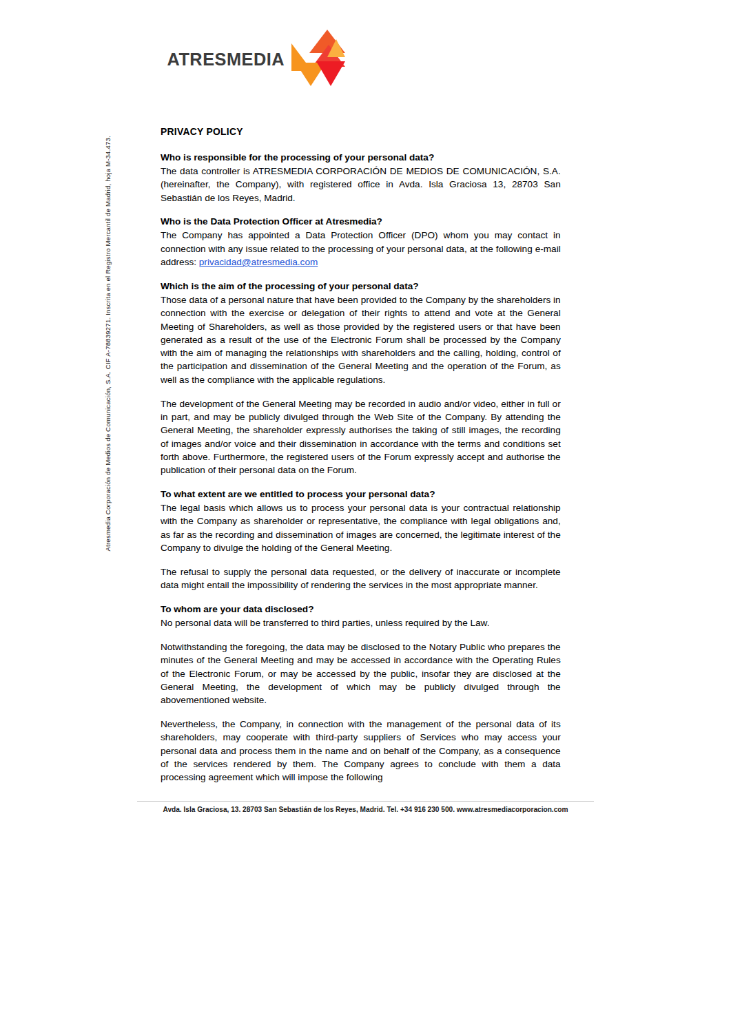Atresmedia Corporación de Medios de Comunicación, S.A. CIF A-78839271. Inscrita en el Registro Mercantil de Madrid, hoja M-34.473.
ATRESMEDIA
PRIVACY POLICY
Who is responsible for the processing of your personal data?
The data controller is ATRESMEDIA CORPORACIÓN DE MEDIOS DE COMUNICACIÓN, S.A. (hereinafter, the Company), with registered office in Avda. Isla Graciosa 13, 28703 San Sebastián de los Reyes, Madrid.
Who is the Data Protection Officer at Atresmedia?
The Company has appointed a Data Protection Officer (DPO) whom you may contact in connection with any issue related to the processing of your personal data, at the following e-mail address: privacidad@atresmedia.com
Which is the aim of the processing of your personal data?
Those data of a personal nature that have been provided to the Company by the shareholders in connection with the exercise or delegation of their rights to attend and vote at the General Meeting of Shareholders, as well as those provided by the registered users or that have been generated as a result of the use of the Electronic Forum shall be processed by the Company with the aim of managing the relationships with shareholders and the calling, holding, control of the participation and dissemination of the General Meeting and the operation of the Forum, as well as the compliance with the applicable regulations.
The development of the General Meeting may be recorded in audio and/or video, either in full or in part, and may be publicly divulged through the Web Site of the Company. By attending the General Meeting, the shareholder expressly authorises the taking of still images, the recording of images and/or voice and their dissemination in accordance with the terms and conditions set forth above. Furthermore, the registered users of the Forum expressly accept and authorise the publication of their personal data on the Forum.
To what extent are we entitled to process your personal data?
The legal basis which allows us to process your personal data is your contractual relationship with the Company as shareholder or representative, the compliance with legal obligations and, as far as the recording and dissemination of images are concerned, the legitimate interest of the Company to divulge the holding of the General Meeting.
The refusal to supply the personal data requested, or the delivery of inaccurate or incomplete data might entail the impossibility of rendering the services in the most appropriate manner.
To whom are your data disclosed?
No personal data will be transferred to third parties, unless required by the Law.
Notwithstanding the foregoing, the data may be disclosed to the Notary Public who prepares the minutes of the General Meeting and may be accessed in accordance with the Operating Rules of the Electronic Forum, or may be accessed by the public, insofar they are disclosed at the General Meeting, the development of which may be publicly divulged through the abovementioned website.
Nevertheless, the Company, in connection with the management of the personal data of its shareholders, may cooperate with third-party suppliers of Services who may access your personal data and process them in the name and on behalf of the Company, as a consequence of the services rendered by them. The Company agrees to conclude with them a data processing agreement which will impose the following
Avda. Isla Graciosa, 13. 28703 San Sebastián de los Reyes, Madrid. Tel. +34 916 230 500. www.atresmediacorporacion.com